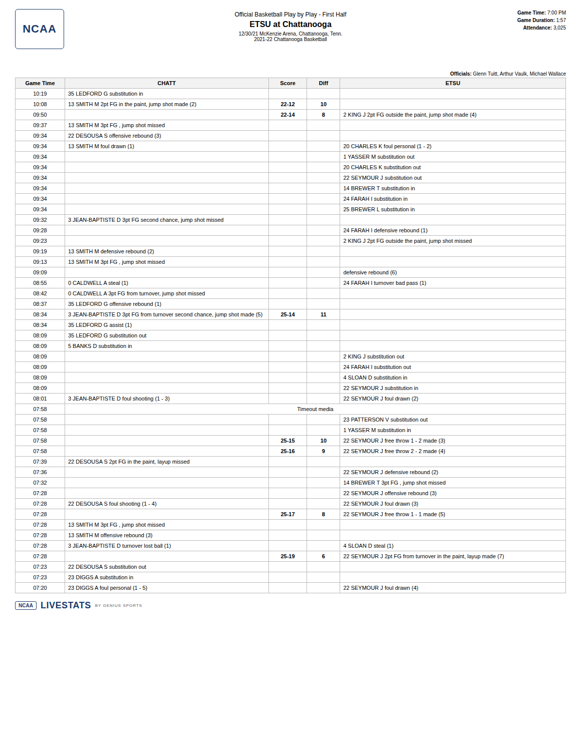NCAA
Official Basketball Play by Play - First Half
ETSU at Chattanooga
12/30/21 McKenzie Arena, Chattanooga, Tenn.
2021-22 Chattanooga Basketball
Game Time: 7:00 PM
Game Duration: 1:57
Attendance: 3,025
Officials: Glenn Tuitt, Arthur Vaulk, Michael Wallace
| Game Time | CHATT | Score | Diff | ETSU |
| --- | --- | --- | --- | --- |
| 10:19 | 35 LEDFORD G substitution in | | | |
| 10:08 | 13 SMITH M 2pt FG in the paint, jump shot made (2) | 22-12 | 10 | |
| 09:50 | | 22-14 | 8 | 2 KING J 2pt FG outside the paint, jump shot made (4) |
| 09:37 | 13 SMITH M 3pt FG , jump shot missed | | | |
| 09:34 | 22 DESOUSA S offensive rebound (3) | | | |
| 09:34 | 13 SMITH M foul drawn (1) | | | 20 CHARLES K foul personal (1 - 2) |
| 09:34 | | | | 1 YASSER M substitution out |
| 09:34 | | | | 20 CHARLES K substitution out |
| 09:34 | | | | 22 SEYMOUR J substitution out |
| 09:34 | | | | 14 BREWER T substitution in |
| 09:34 | | | | 24 FARAH I substitution in |
| 09:34 | | | | 25 BREWER L substitution in |
| 09:32 | 3 JEAN-BAPTISTE D 3pt FG second chance, jump shot missed | | | |
| 09:28 | | | | 24 FARAH I defensive rebound (1) |
| 09:23 | | | | 2 KING J 2pt FG outside the paint, jump shot missed |
| 09:19 | 13 SMITH M defensive rebound (2) | | | |
| 09:13 | 13 SMITH M 3pt FG , jump shot missed | | | |
| 09:09 | | | | defensive rebound (6) |
| 08:55 | 0 CALDWELL A steal (1) | | | 24 FARAH I turnover bad pass (1) |
| 08:42 | 0 CALDWELL A 3pt FG from turnover, jump shot missed | | | |
| 08:37 | 35 LEDFORD G offensive rebound (1) | | | |
| 08:34 | 3 JEAN-BAPTISTE D 3pt FG from turnover second chance, jump shot made (5) | 25-14 | 11 | |
| 08:34 | 35 LEDFORD G assist (1) | | | |
| 08:09 | 35 LEDFORD G substitution out | | | |
| 08:09 | 5 BANKS D substitution in | | | |
| 08:09 | | | | 2 KING J substitution out |
| 08:09 | | | | 24 FARAH I substitution out |
| 08:09 | | | | 4 SLOAN D substitution in |
| 08:09 | | | | 22 SEYMOUR J substitution in |
| 08:01 | 3 JEAN-BAPTISTE D foul shooting (1 - 3) | | | 22 SEYMOUR J foul drawn (2) |
| 07:58 | Timeout media |
| 07:58 | | | | 23 PATTERSON V substitution out |
| 07:58 | | | | 1 YASSER M substitution in |
| 07:58 | | 25-15 | 10 | 22 SEYMOUR J free throw 1 - 2 made (3) |
| 07:58 | | 25-16 | 9 | 22 SEYMOUR J free throw 2 - 2 made (4) |
| 07:39 | 22 DESOUSA S 2pt FG in the paint, layup missed | | | |
| 07:36 | | | | 22 SEYMOUR J defensive rebound (2) |
| 07:32 | | | | 14 BREWER T 3pt FG , jump shot missed |
| 07:28 | | | | 22 SEYMOUR J offensive rebound (3) |
| 07:28 | 22 DESOUSA S foul shooting (1 - 4) | | | 22 SEYMOUR J foul drawn (3) |
| 07:28 | | 25-17 | 8 | 22 SEYMOUR J free throw 1 - 1 made (5) |
| 07:28 | 13 SMITH M 3pt FG , jump shot missed | | | |
| 07:28 | 13 SMITH M offensive rebound (3) | | | |
| 07:28 | 3 JEAN-BAPTISTE D turnover lost ball (1) | | | 4 SLOAN D steal (1) |
| 07:28 | | 25-19 | 6 | 22 SEYMOUR J 2pt FG from turnover in the paint, layup made (7) |
| 07:23 | 22 DESOUSA S substitution out | | | |
| 07:23 | 23 DIGGS A substitution in | | | |
| 07:20 | 23 DIGGS A foul personal (1 - 5) | | | 22 SEYMOUR J foul drawn (4) |
NCAA LIVESTATS BY GENIUS SPORTS